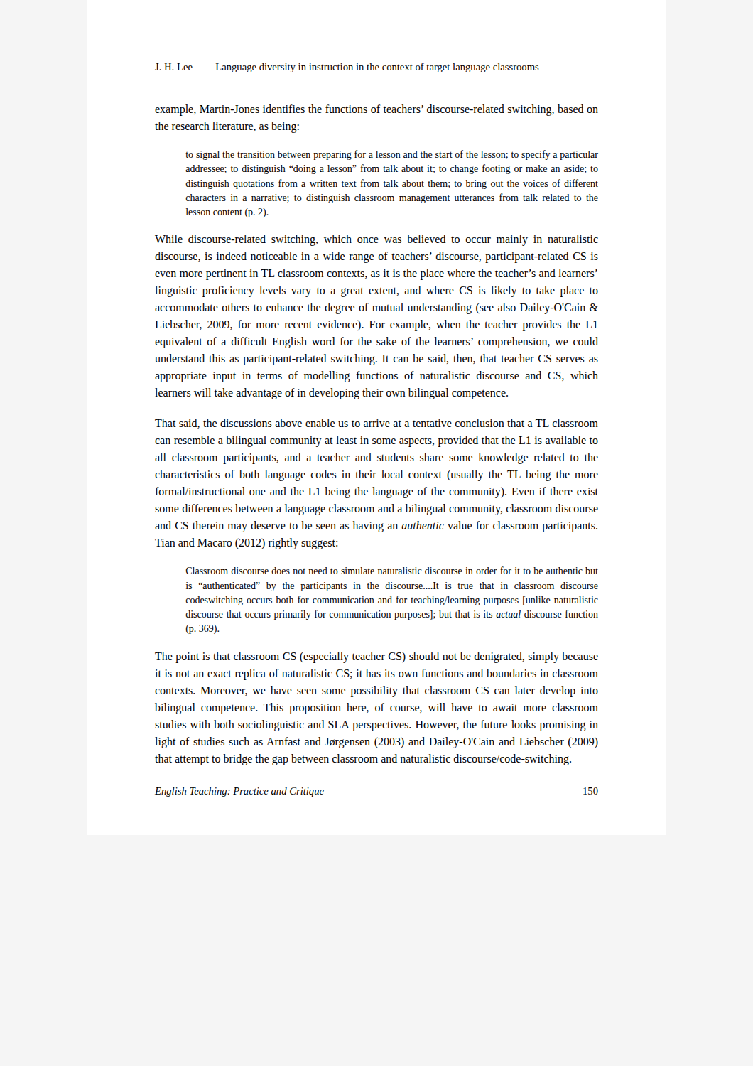J. H. Lee Language diversity in instruction in the context of target language classrooms
example, Martin-Jones identifies the functions of teachers’ discourse-related switching, based on the research literature, as being:
to signal the transition between preparing for a lesson and the start of the lesson; to specify a particular addressee; to distinguish “doing a lesson” from talk about it; to change footing or make an aside; to distinguish quotations from a written text from talk about them; to bring out the voices of different characters in a narrative; to distinguish classroom management utterances from talk related to the lesson content (p. 2).
While discourse-related switching, which once was believed to occur mainly in naturalistic discourse, is indeed noticeable in a wide range of teachers’ discourse, participant-related CS is even more pertinent in TL classroom contexts, as it is the place where the teacher’s and learners’ linguistic proficiency levels vary to a great extent, and where CS is likely to take place to accommodate others to enhance the degree of mutual understanding (see also Dailey-O'Cain & Liebscher, 2009, for more recent evidence). For example, when the teacher provides the L1 equivalent of a difficult English word for the sake of the learners’ comprehension, we could understand this as participant-related switching. It can be said, then, that teacher CS serves as appropriate input in terms of modelling functions of naturalistic discourse and CS, which learners will take advantage of in developing their own bilingual competence.
That said, the discussions above enable us to arrive at a tentative conclusion that a TL classroom can resemble a bilingual community at least in some aspects, provided that the L1 is available to all classroom participants, and a teacher and students share some knowledge related to the characteristics of both language codes in their local context (usually the TL being the more formal/instructional one and the L1 being the language of the community). Even if there exist some differences between a language classroom and a bilingual community, classroom discourse and CS therein may deserve to be seen as having an authentic value for classroom participants. Tian and Macaro (2012) rightly suggest:
Classroom discourse does not need to simulate naturalistic discourse in order for it to be authentic but is “authenticated” by the participants in the discourse....It is true that in classroom discourse codeswitching occurs both for communication and for teaching/learning purposes [unlike naturalistic discourse that occurs primarily for communication purposes]; but that is its actual discourse function (p. 369).
The point is that classroom CS (especially teacher CS) should not be denigrated, simply because it is not an exact replica of naturalistic CS; it has its own functions and boundaries in classroom contexts. Moreover, we have seen some possibility that classroom CS can later develop into bilingual competence. This proposition here, of course, will have to await more classroom studies with both sociolinguistic and SLA perspectives. However, the future looks promising in light of studies such as Arnfast and Jørgensen (2003) and Dailey-O'Cain and Liebscher (2009) that attempt to bridge the gap between classroom and naturalistic discourse/code-switching.
English Teaching: Practice and Critique 150